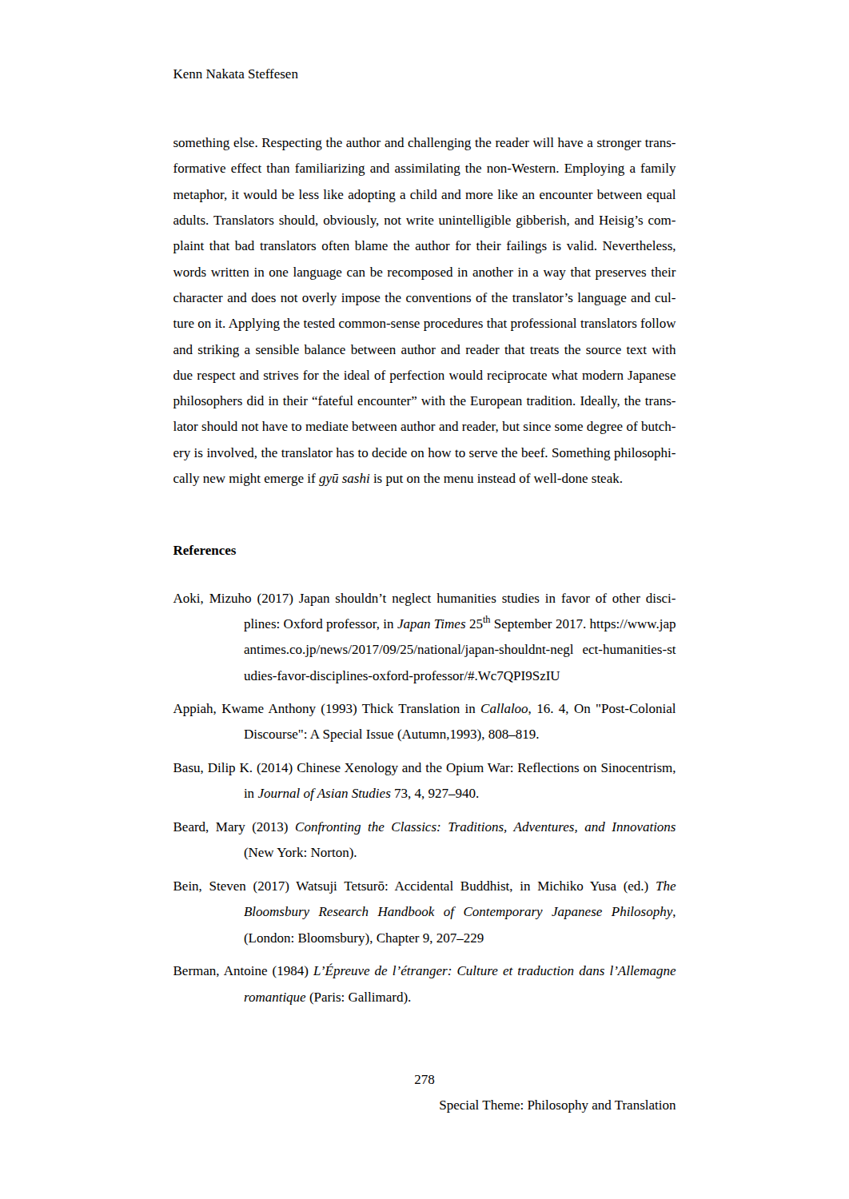Kenn Nakata Steffesen
something else. Respecting the author and challenging the reader will have a stronger transformative effect than familiarizing and assimilating the non-Western. Employing a family metaphor, it would be less like adopting a child and more like an encounter between equal adults. Translators should, obviously, not write unintelligible gibberish, and Heisig’s complaint that bad translators often blame the author for their failings is valid. Nevertheless, words written in one language can be recomposed in another in a way that preserves their character and does not overly impose the conventions of the translator’s language and culture on it. Applying the tested common-sense procedures that professional translators follow and striking a sensible balance between author and reader that treats the source text with due respect and strives for the ideal of perfection would reciprocate what modern Japanese philosophers did in their “fateful encounter” with the European tradition. Ideally, the translator should not have to mediate between author and reader, but since some degree of butchery is involved, the translator has to decide on how to serve the beef. Something philosophically new might emerge if gyū sashi is put on the menu instead of well-done steak.
References
Aoki, Mizuho (2017) Japan shouldn’t neglect humanities studies in favor of other disciplines: Oxford professor, in Japan Times 25th September 2017. https://www.japantimes.co.jp/news/2017/09/25/national/japan-shouldnt-negl ect-humanities-studies-favor-disciplines-oxford-professor/#.Wc7QPI9SzIU
Appiah, Kwame Anthony (1993) Thick Translation in Callaloo, 16. 4, On "Post-Colonial Discourse": A Special Issue (Autumn,1993), 808–819.
Basu, Dilip K. (2014) Chinese Xenology and the Opium War: Reflections on Sinocentrism, in Journal of Asian Studies 73, 4, 927–940.
Beard, Mary (2013) Confronting the Classics: Traditions, Adventures, and Innovations (New York: Norton).
Bein, Steven (2017) Watsuji Tetsurō: Accidental Buddhist, in Michiko Yusa (ed.) The Bloomsbury Research Handbook of Contemporary Japanese Philosophy, (London: Bloomsbury), Chapter 9, 207–229
Berman, Antoine (1984) L’Épreuve de l’étranger: Culture et traduction dans l’Allemagne romantique (Paris: Gallimard).
278
Special Theme: Philosophy and Translation